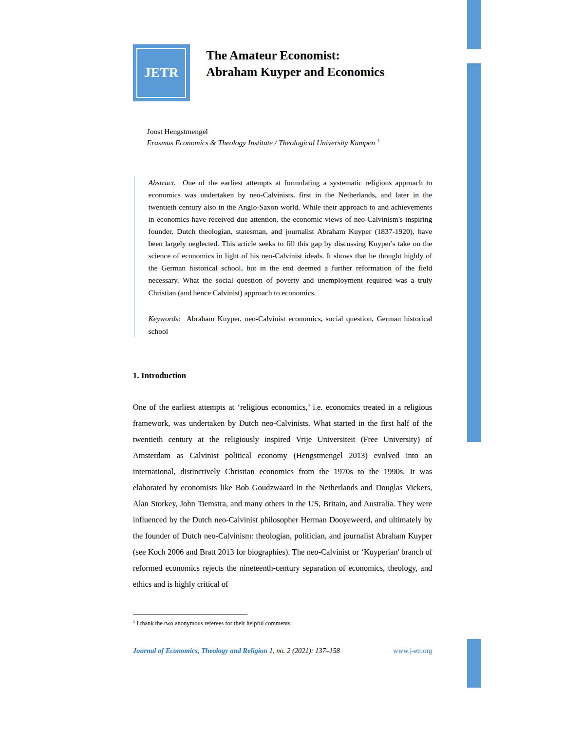JETR
The Amateur Economist:
Abraham Kuyper and Economics
Joost Hengstmengel
Erasmus Economics & Theology Institute / Theological University Kampen 1
Abstract. One of the earliest attempts at formulating a systematic religious approach to economics was undertaken by neo-Calvinists, first in the Netherlands, and later in the twentieth century also in the Anglo-Saxon world. While their approach to and achievements in economics have received due attention, the economic views of neo-Calvinism's inspiring founder, Dutch theologian, statesman, and journalist Abraham Kuyper (1837-1920), have been largely neglected. This article seeks to fill this gap by discussing Kuyper's take on the science of economics in light of his neo-Calvinist ideals. It shows that he thought highly of the German historical school, but in the end deemed a further reformation of the field necessary. What the social question of poverty and unemployment required was a truly Christian (and hence Calvinist) approach to economics.
Keywords: Abraham Kuyper, neo-Calvinist economics, social question, German historical school
1. Introduction
One of the earliest attempts at ‘religious economics,’ i.e. economics treated in a religious framework, was undertaken by Dutch neo-Calvinists. What started in the first half of the twentieth century at the religiously inspired Vrije Universiteit (Free University) of Amsterdam as Calvinist political economy (Hengstmengel 2013) evolved into an international, distinctively Christian economics from the 1970s to the 1990s. It was elaborated by economists like Bob Goudzwaard in the Netherlands and Douglas Vickers, Alan Storkey, John Tiemstra, and many others in the US, Britain, and Australia. They were influenced by the Dutch neo-Calvinist philosopher Herman Dooyeweerd, and ultimately by the founder of Dutch neo-Calvinism: theologian, politician, and journalist Abraham Kuyper (see Koch 2006 and Bratt 2013 for biographies). The neo-Calvinist or ‘Kuyperian' branch of reformed economics rejects the nineteenth-century separation of economics, theology, and ethics and is highly critical of
1 I thank the two anonymous referees for their helpful comments.
Journal of Economics, Theology and Religion 1, no. 2 (2021): 137–158
www.j-etr.org